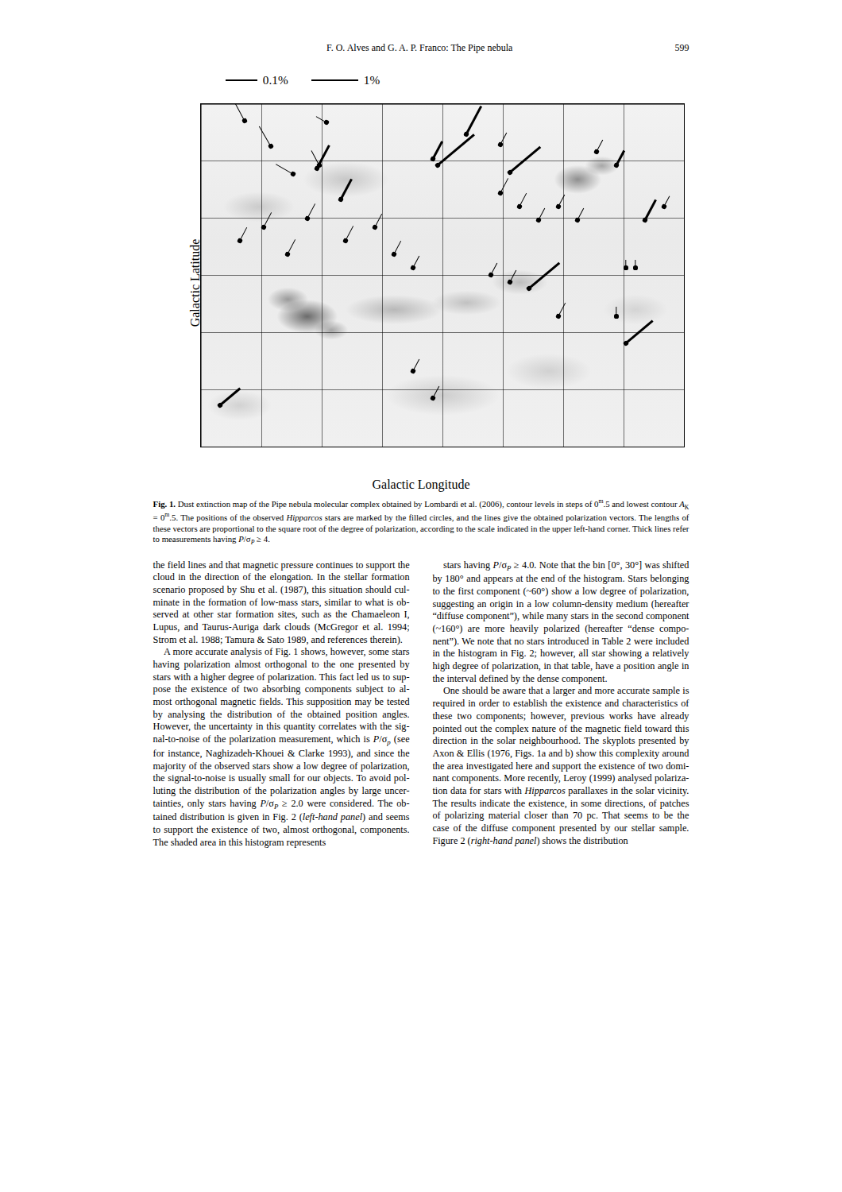F. O. Alves and G. A. P. Franco: The Pipe nebula
599
0.1% 1%
Galactic Latitude
Galactic Longitude
8o
7o
6o
5o
4o
3o
2o
4o
3o
2o
1o
0o
359o
358o
357o
356o
Fig. 1. Dust extinction map of the Pipe nebula molecular complex obtained by Lombardi et al. (2006), contour levels in steps of 0m.5 and lowest contour AK = 0m.5. The positions of the observed Hipparcos stars are marked by the filled circles, and the lines give the obtained polarization vectors. The lengths of these vectors are proportional to the square root of the degree of polarization, according to the scale indicated in the upper left-hand corner. Thick lines refer to measurements having P/σP ≥ 4.
the field lines and that magnetic pressure continues to support the cloud in the direction of the elongation. In the stellar formation scenario proposed by Shu et al. (1987), this situation should culminate in the formation of low-mass stars, similar to what is observed at other star formation sites, such as the Chamaeleon I, Lupus, and Taurus-Auriga dark clouds (McGregor et al. 1994; Strom et al. 1988; Tamura & Sato 1989, and references therein).
A more accurate analysis of Fig. 1 shows, however, some stars having polarization almost orthogonal to the one presented by stars with a higher degree of polarization. This fact led us to suppose the existence of two absorbing components subject to almost orthogonal magnetic fields. This supposition may be tested by analysing the distribution of the obtained position angles. However, the uncertainty in this quantity correlates with the signal-to-noise of the polarization measurement, which is P/σp (see for instance, Naghizadeh-Khouei & Clarke 1993), and since the majority of the observed stars show a low degree of polarization, the signal-to-noise is usually small for our objects. To avoid polluting the distribution of the polarization angles by large uncertainties, only stars having P/σP ≥ 2.0 were considered. The obtained distribution is given in Fig. 2 (left-hand panel) and seems to support the existence of two, almost orthogonal, components. The shaded area in this histogram represents
stars having P/σP ≥ 4.0. Note that the bin [0°, 30°] was shifted by 180° and appears at the end of the histogram. Stars belonging to the first component (~60°) show a low degree of polarization, suggesting an origin in a low column-density medium (hereafter “diffuse component”), while many stars in the second component (~160°) are more heavily polarized (hereafter “dense component”). We note that no stars introduced in Table 2 were included in the histogram in Fig. 2; however, all star showing a relatively high degree of polarization, in that table, have a position angle in the interval defined by the dense component.
One should be aware that a larger and more accurate sample is required in order to establish the existence and characteristics of these two components; however, previous works have already pointed out the complex nature of the magnetic field toward this direction in the solar neighbourhood. The skyplots presented by Axon & Ellis (1976, Figs. 1a and b) show this complexity around the area investigated here and support the existence of two dominant components. More recently, Leroy (1999) analysed polarization data for stars with Hipparcos parallaxes in the solar vicinity. The results indicate the existence, in some directions, of patches of polarizing material closer than 70 pc. That seems to be the case of the diffuse component presented by our stellar sample. Figure 2 (right-hand panel) shows the distribution